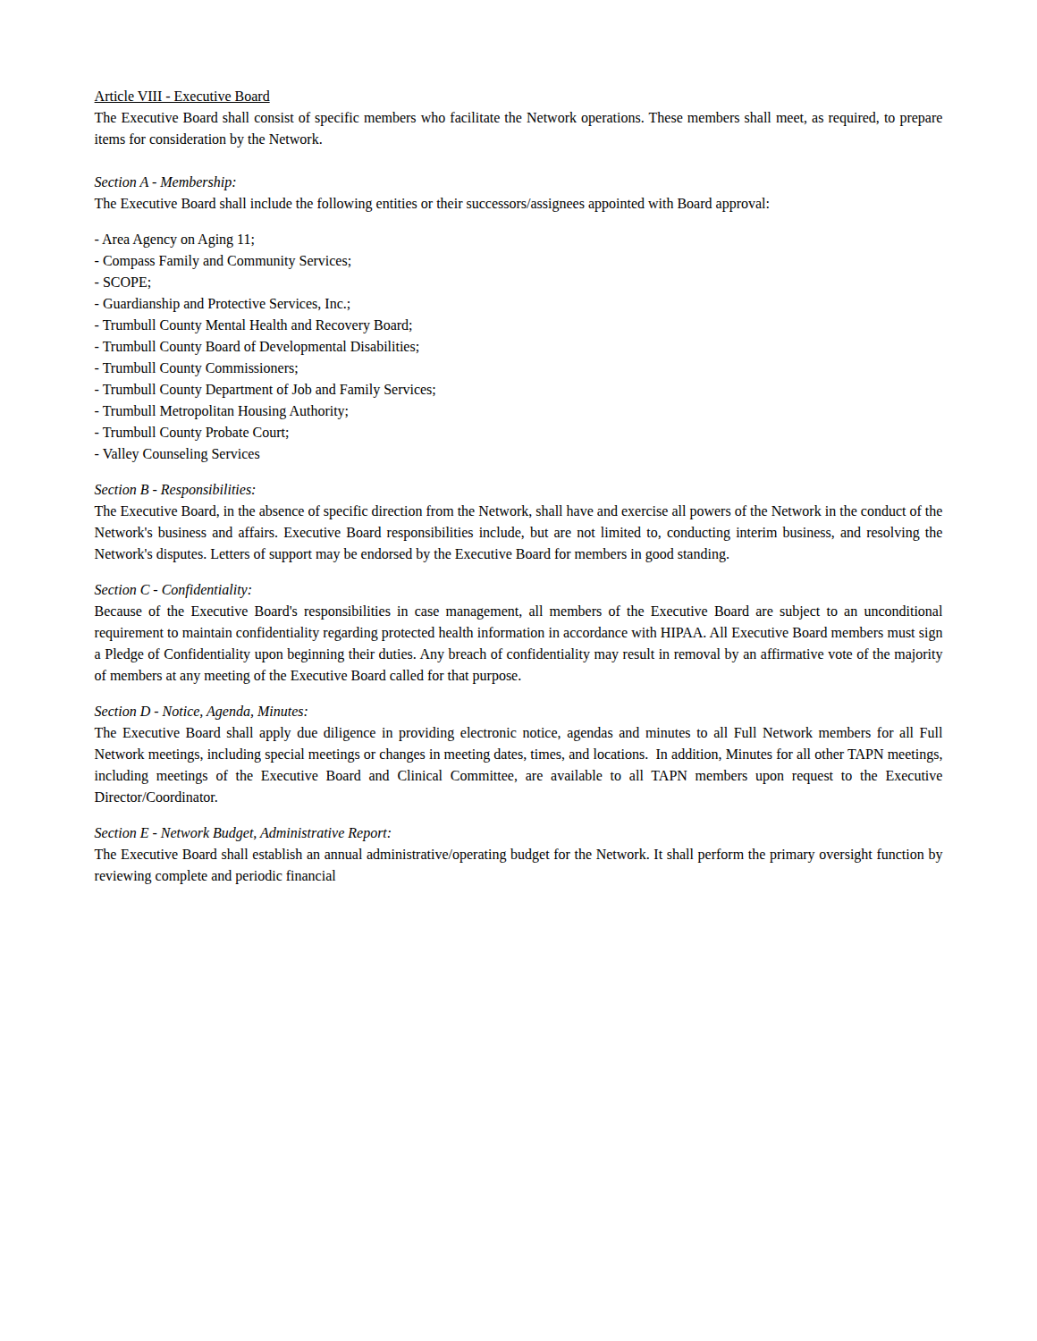Article VIII - Executive Board
The Executive Board shall consist of specific members who facilitate the Network operations. These members shall meet, as required, to prepare items for consideration by the Network.
Section A - Membership:
The Executive Board shall include the following entities or their successors/assignees appointed with Board approval:
- Area Agency on Aging 11;
- Compass Family and Community Services;
- SCOPE;
- Guardianship and Protective Services, Inc.;
- Trumbull County Mental Health and Recovery Board;
- Trumbull County Board of Developmental Disabilities;
- Trumbull County Commissioners;
- Trumbull County Department of Job and Family Services;
- Trumbull Metropolitan Housing Authority;
- Trumbull County Probate Court;
- Valley Counseling Services
Section B - Responsibilities:
The Executive Board, in the absence of specific direction from the Network, shall have and exercise all powers of the Network in the conduct of the Network's business and affairs. Executive Board responsibilities include, but are not limited to, conducting interim business, and resolving the Network's disputes. Letters of support may be endorsed by the Executive Board for members in good standing.
Section C - Confidentiality:
Because of the Executive Board's responsibilities in case management, all members of the Executive Board are subject to an unconditional requirement to maintain confidentiality regarding protected health information in accordance with HIPAA. All Executive Board members must sign a Pledge of Confidentiality upon beginning their duties. Any breach of confidentiality may result in removal by an affirmative vote of the majority of members at any meeting of the Executive Board called for that purpose.
Section D - Notice, Agenda, Minutes:
The Executive Board shall apply due diligence in providing electronic notice, agendas and minutes to all Full Network members for all Full Network meetings, including special meetings or changes in meeting dates, times, and locations. In addition, Minutes for all other TAPN meetings, including meetings of the Executive Board and Clinical Committee, are available to all TAPN members upon request to the Executive Director/Coordinator.
Section E - Network Budget, Administrative Report:
The Executive Board shall establish an annual administrative/operating budget for the Network. It shall perform the primary oversight function by reviewing complete and periodic financial